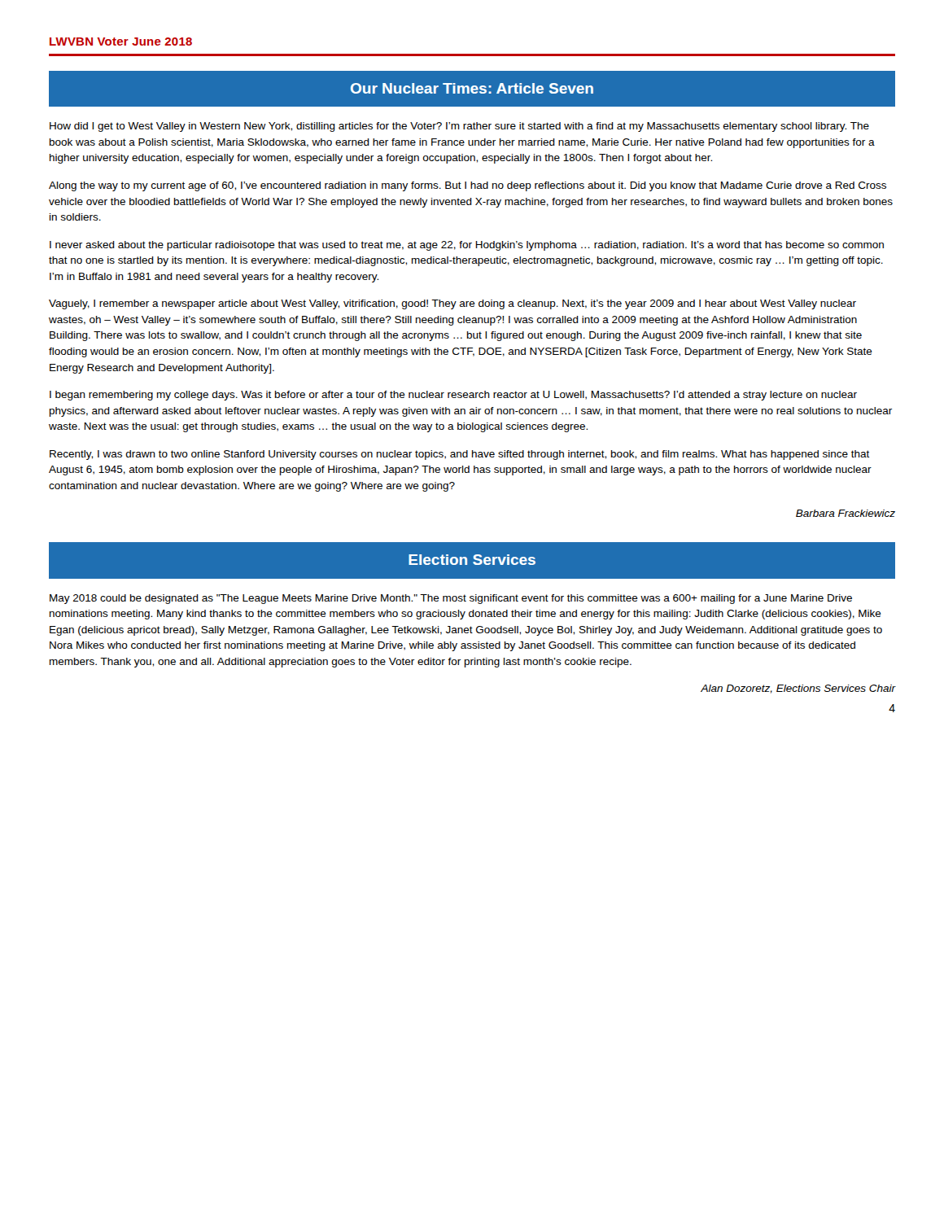LWVBN Voter June 2018
Our Nuclear Times: Article Seven
How did I get to West Valley in Western New York, distilling articles for the Voter? I’m rather sure it started with a find at my Massachusetts elementary school library. The book was about a Polish scientist, Maria Sklodowska, who earned her fame in France under her married name, Marie Curie. Her native Poland had few opportunities for a higher university education, especially for women, especially under a foreign occupation, especially in the 1800s. Then I forgot about her.
Along the way to my current age of 60, I’ve encountered radiation in many forms. But I had no deep reflections about it. Did you know that Madame Curie drove a Red Cross vehicle over the bloodied battlefields of World War I? She employed the newly invented X-ray machine, forged from her researches, to find wayward bullets and broken bones in soldiers.
I never asked about the particular radioisotope that was used to treat me, at age 22, for Hodgkin’s lymphoma … radiation, radiation. It’s a word that has become so common that no one is startled by its mention. It is everywhere: medical-diagnostic, medical-therapeutic, electromagnetic, background, microwave, cosmic ray … I’m getting off topic. I’m in Buffalo in 1981 and need several years for a healthy recovery.
Vaguely, I remember a newspaper article about West Valley, vitrification, good! They are doing a cleanup. Next, it’s the year 2009 and I hear about West Valley nuclear wastes, oh – West Valley – it’s somewhere south of Buffalo, still there? Still needing cleanup?! I was corralled into a 2009 meeting at the Ashford Hollow Administration Building. There was lots to swallow, and I couldn’t crunch through all the acronyms … but I figured out enough. During the August 2009 five-inch rainfall, I knew that site flooding would be an erosion concern. Now, I’m often at monthly meetings with the CTF, DOE, and NYSERDA [Citizen Task Force, Department of Energy, New York State Energy Research and Development Authority].
I began remembering my college days. Was it before or after a tour of the nuclear research reactor at U Lowell, Massachusetts? I’d attended a stray lecture on nuclear physics, and afterward asked about leftover nuclear wastes. A reply was given with an air of non-concern … I saw, in that moment, that there were no real solutions to nuclear waste. Next was the usual: get through studies, exams … the usual on the way to a biological sciences degree.
Recently, I was drawn to two online Stanford University courses on nuclear topics, and have sifted through internet, book, and film realms. What has happened since that August 6, 1945, atom bomb explosion over the people of Hiroshima, Japan? The world has supported, in small and large ways, a path to the horrors of worldwide nuclear contamination and nuclear devastation. Where are we going? Where are we going?
Barbara Frackiewicz
Election Services
May 2018 could be designated as "The League Meets Marine Drive Month." The most significant event for this committee was a 600+ mailing for a June Marine Drive nominations meeting. Many kind thanks to the committee members who so graciously donated their time and energy for this mailing: Judith Clarke (delicious cookies), Mike Egan (delicious apricot bread), Sally Metzger, Ramona Gallagher, Lee Tetkowski, Janet Goodsell, Joyce Bol, Shirley Joy, and Judy Weidemann. Additional gratitude goes to Nora Mikes who conducted her first nominations meeting at Marine Drive, while ably assisted by Janet Goodsell. This committee can function because of its dedicated members. Thank you, one and all. Additional appreciation goes to the Voter editor for printing last month's cookie recipe.
Alan Dozoretz, Elections Services Chair
4